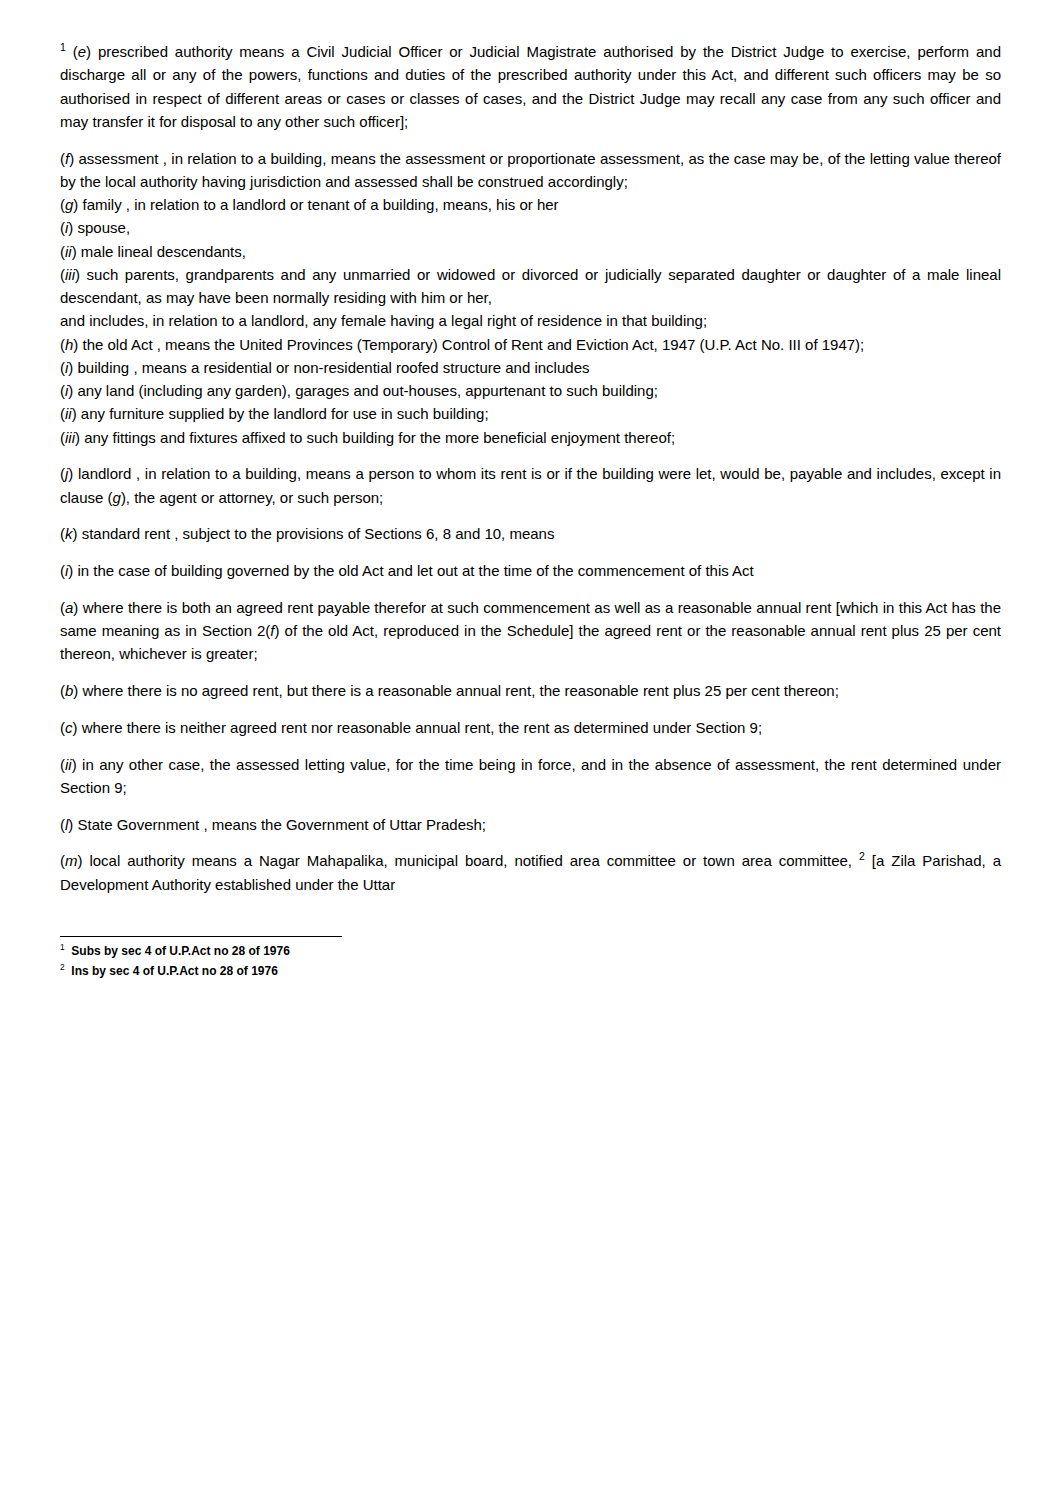1 (e) prescribed authority means a Civil Judicial Officer or Judicial Magistrate authorised by the District Judge to exercise, perform and discharge all or any of the powers, functions and duties of the prescribed authority under this Act, and different such officers may be so authorised in respect of different areas or cases or classes of cases, and the District Judge may recall any case from any such officer and may transfer it for disposal to any other such officer];
(f) assessment , in relation to a building, means the assessment or proportionate assessment, as the case may be, of the letting value thereof by the local authority having jurisdiction and assessed shall be construed accordingly;
(g) family , in relation to a landlord or tenant of a building, means, his or her
(i) spouse,
(ii) male lineal descendants,
(iii) such parents, grandparents and any unmarried or widowed or divorced or judicially separated daughter or daughter of a male lineal descendant, as may have been normally residing with him or her,
and includes, in relation to a landlord, any female having a legal right of residence in that building;
(h) the old Act , means the United Provinces (Temporary) Control of Rent and Eviction Act, 1947 (U.P. Act No. III of 1947);
(i) building , means a residential or non-residential roofed structure and includes
(i) any land (including any garden), garages and out-houses, appurtenant to such building;
(ii) any furniture supplied by the landlord for use in such building;
(iii) any fittings and fixtures affixed to such building for the more beneficial enjoyment thereof;
(j) landlord , in relation to a building, means a person to whom its rent is or if the building were let, would be, payable and includes, except in clause (g), the agent or attorney, or such person;
(k) standard rent , subject to the provisions of Sections 6, 8 and 10, means
(i) in the case of building governed by the old Act and let out at the time of the commencement of this Act
(a) where there is both an agreed rent payable therefor at such commencement as well as a reasonable annual rent [which in this Act has the same meaning as in Section 2(f) of the old Act, reproduced in the Schedule] the agreed rent or the reasonable annual rent plus 25 per cent thereon, whichever is greater;
(b) where there is no agreed rent, but there is a reasonable annual rent, the reasonable rent plus 25 per cent thereon;
(c) where there is neither agreed rent nor reasonable annual rent, the rent as determined under Section 9;
(ii) in any other case, the assessed letting value, for the time being in force, and in the absence of assessment, the rent determined under Section 9;
(l) State Government , means the Government of Uttar Pradesh;
(m) local authority means a Nagar Mahapalika, municipal board, notified area committee or town area committee, 2 [a Zila Parishad, a Development Authority established under the Uttar
1 Subs by sec 4 of U.P.Act no 28 of 1976
2 Ins by sec 4 of U.P.Act no 28 of 1976